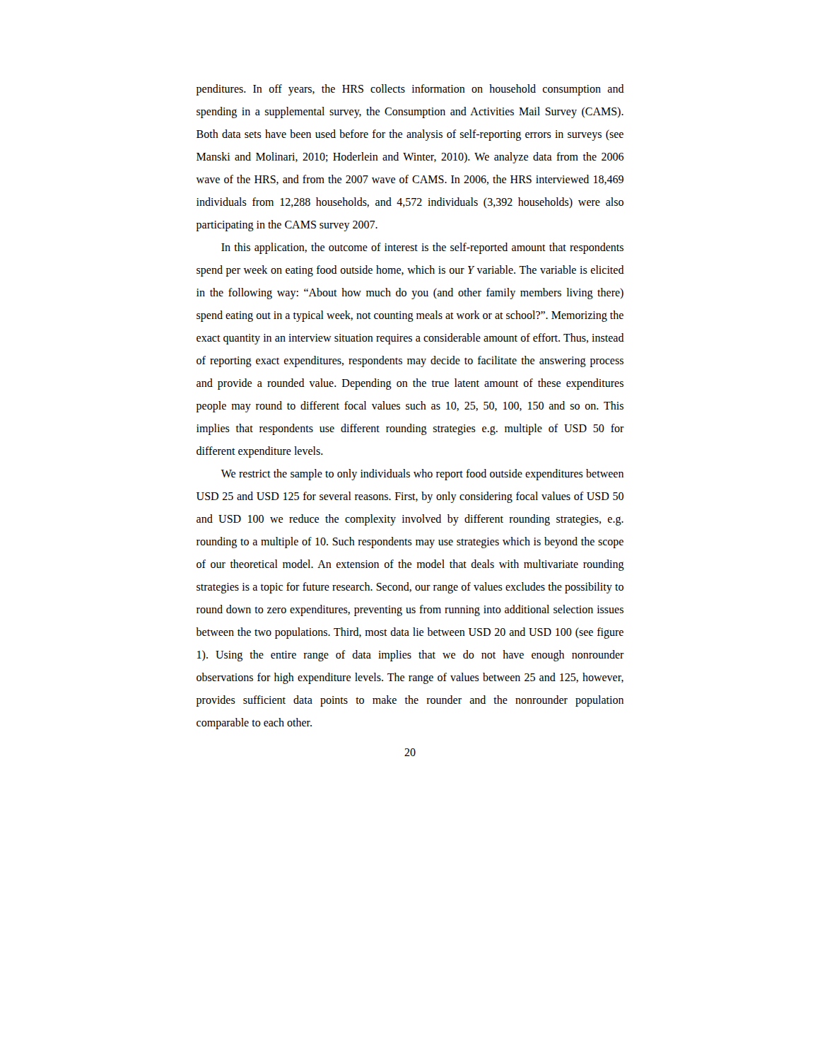penditures. In off years, the HRS collects information on household consumption and spending in a supplemental survey, the Consumption and Activities Mail Survey (CAMS). Both data sets have been used before for the analysis of self-reporting errors in surveys (see Manski and Molinari, 2010; Hoderlein and Winter, 2010). We analyze data from the 2006 wave of the HRS, and from the 2007 wave of CAMS. In 2006, the HRS interviewed 18,469 individuals from 12,288 households, and 4,572 individuals (3,392 households) were also participating in the CAMS survey 2007.
In this application, the outcome of interest is the self-reported amount that respondents spend per week on eating food outside home, which is our Y variable. The variable is elicited in the following way: “About how much do you (and other family members living there) spend eating out in a typical week, not counting meals at work or at school?”. Memorizing the exact quantity in an interview situation requires a considerable amount of effort. Thus, instead of reporting exact expenditures, respondents may decide to facilitate the answering process and provide a rounded value. Depending on the true latent amount of these expenditures people may round to different focal values such as 10, 25, 50, 100, 150 and so on. This implies that respondents use different rounding strategies e.g. multiple of USD 50 for different expenditure levels.
We restrict the sample to only individuals who report food outside expenditures between USD 25 and USD 125 for several reasons. First, by only considering focal values of USD 50 and USD 100 we reduce the complexity involved by different rounding strategies, e.g. rounding to a multiple of 10. Such respondents may use strategies which is beyond the scope of our theoretical model. An extension of the model that deals with multivariate rounding strategies is a topic for future research. Second, our range of values excludes the possibility to round down to zero expenditures, preventing us from running into additional selection issues between the two populations. Third, most data lie between USD 20 and USD 100 (see figure 1). Using the entire range of data implies that we do not have enough nonrounder observations for high expenditure levels. The range of values between 25 and 125, however, provides sufficient data points to make the rounder and the nonrounder population comparable to each other.
20